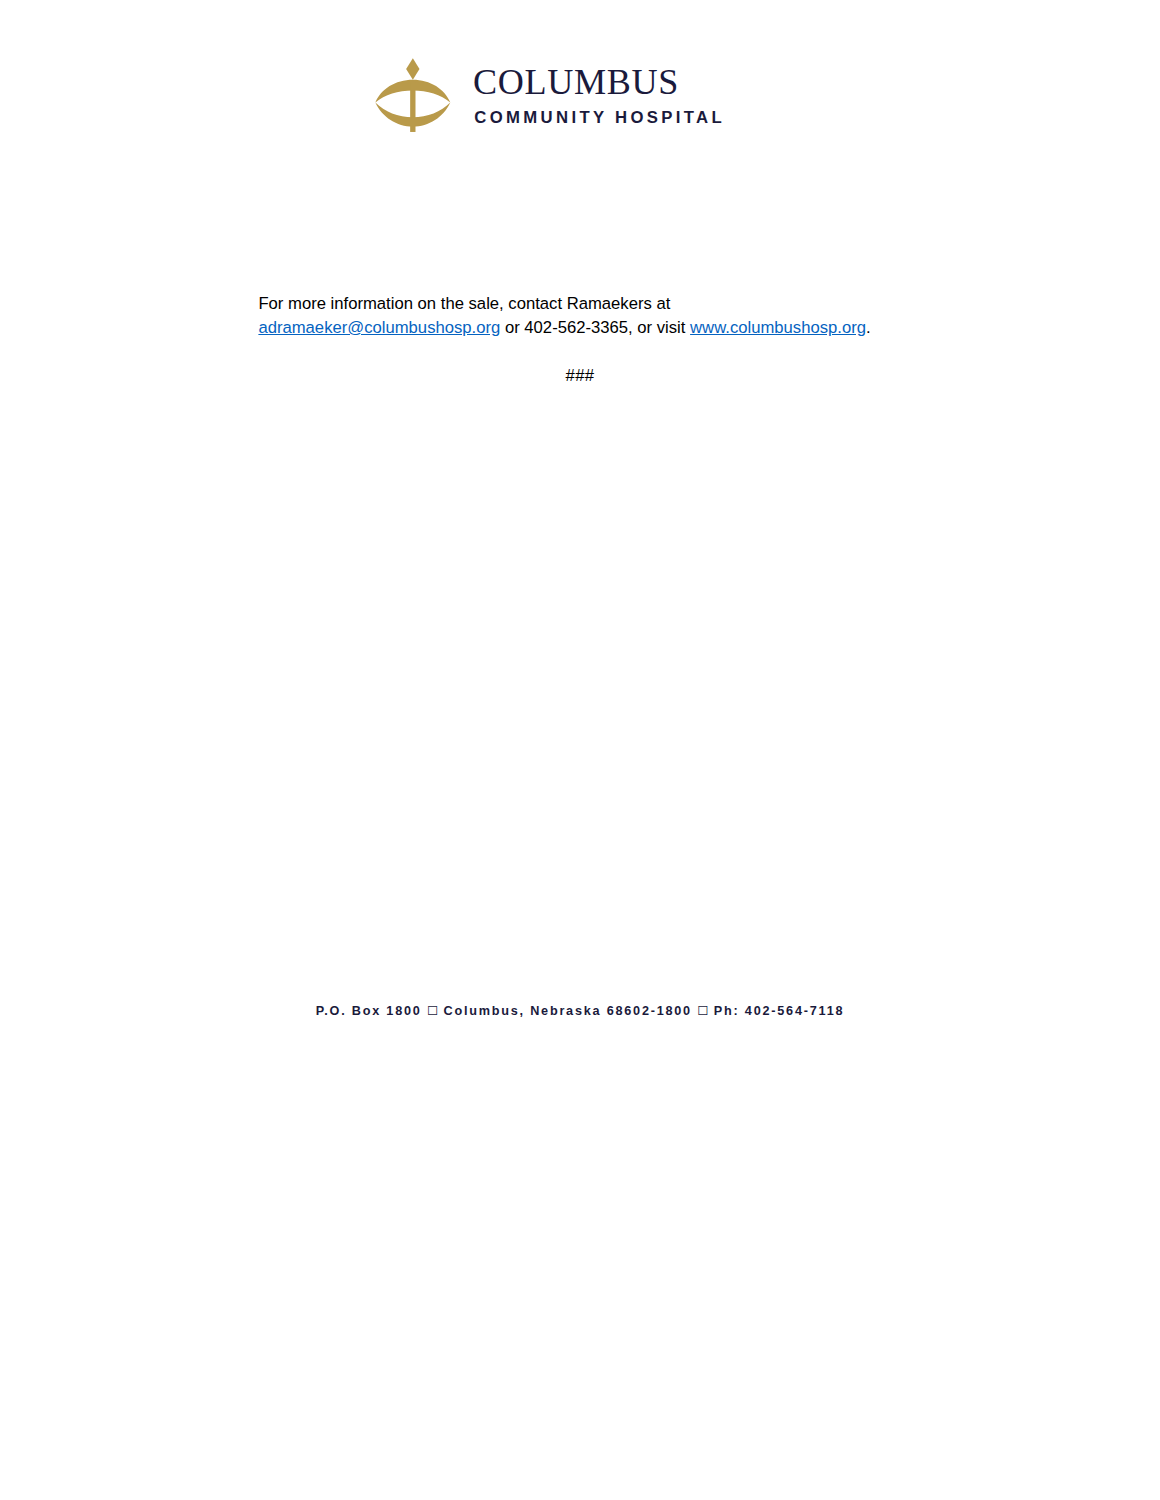For more information on the sale, contact Ramaekers at adramaeker@columbushosp.org or 402-562-3365, or visit www.columbushosp.org.
###
P.O. Box 1800 ☐ Columbus, Nebraska 68602-1800 ☐ Ph: 402-564-7118